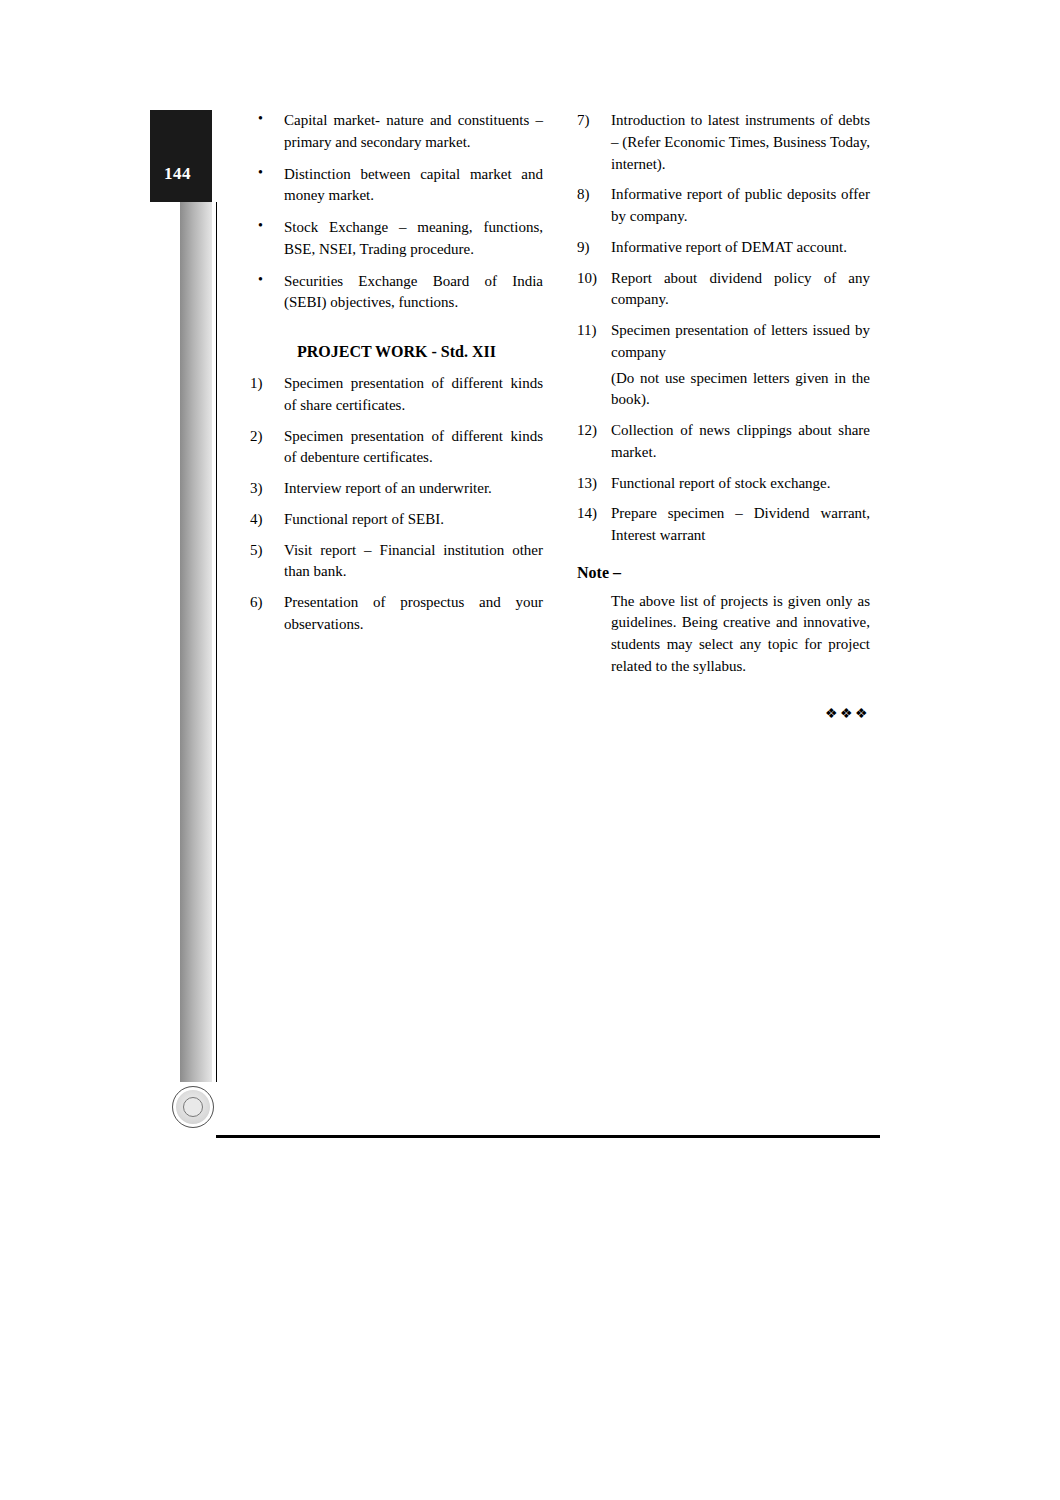144
Capital market- nature and constituents – primary and secondary market.
Distinction between capital market and money market.
Stock Exchange – meaning, functions, BSE, NSEI, Trading procedure.
Securities Exchange Board of India (SEBI) objectives, functions.
PROJECT WORK - Std. XII
Specimen presentation of different kinds of share certificates.
Specimen presentation of different kinds of debenture certificates.
Interview report of an underwriter.
Functional report of SEBI.
Visit report – Financial institution other than bank.
Presentation of prospectus and your observations.
Introduction to latest instruments of debts – (Refer Economic Times, Business Today, internet).
Informative report of public deposits offer by company.
Informative report of DEMAT account.
Report about dividend policy of any company.
Specimen presentation of letters issued by company (Do not use specimen letters given in the book).
Collection of news clippings about share market.
Functional report of stock exchange.
Prepare specimen – Dividend warrant, Interest warrant
Note –
The above list of projects is given only as guidelines. Being creative and innovative, students may select any topic for project related to the syllabus.
❖❖❖